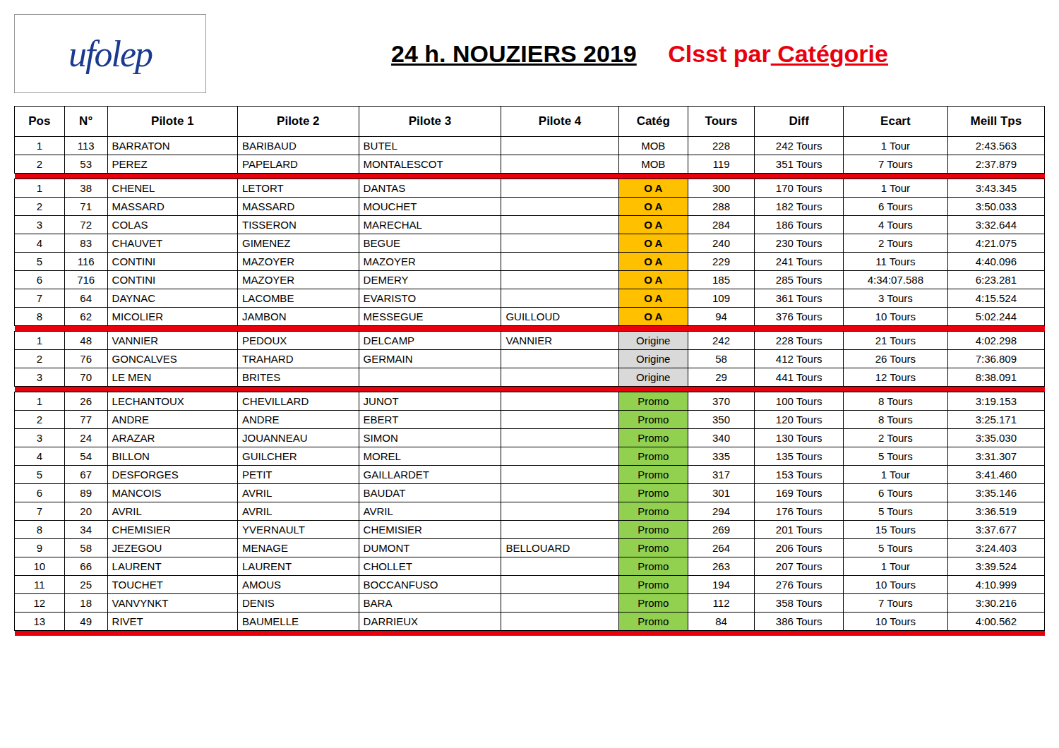ufolep
24 h. NOUZIERS 2019 Clsst par Catégorie
| Pos | N° | Pilote 1 | Pilote 2 | Pilote 3 | Pilote 4 | Catég | Tours | Diff | Ecart | Meill Tps |
| --- | --- | --- | --- | --- | --- | --- | --- | --- | --- | --- |
| 1 | 113 | BARRATON | BARIBAUD | BUTEL | | MOB | 228 | 242 Tours | 1 Tour | 2:43.563 |
| 2 | 53 | PEREZ | PAPELARD | MONTALESCOT | | MOB | 119 | 351 Tours | 7 Tours | 2:37.879 |
| 1 | 38 | CHENEL | LETORT | DANTAS | | O A | 300 | 170 Tours | 1 Tour | 3:43.345 |
| 2 | 71 | MASSARD | MASSARD | MOUCHET | | O A | 288 | 182 Tours | 6 Tours | 3:50.033 |
| 3 | 72 | COLAS | TISSERON | MARECHAL | | O A | 284 | 186 Tours | 4 Tours | 3:32.644 |
| 4 | 83 | CHAUVET | GIMENEZ | BEGUE | | O A | 240 | 230 Tours | 2 Tours | 4:21.075 |
| 5 | 116 | CONTINI | MAZOYER | MAZOYER | | O A | 229 | 241 Tours | 11 Tours | 4:40.096 |
| 6 | 716 | CONTINI | MAZOYER | DEMERY | | O A | 185 | 285 Tours | 4:34:07.588 | 6:23.281 |
| 7 | 64 | DAYNAC | LACOMBE | EVARISTO | | O A | 109 | 361 Tours | 3 Tours | 4:15.524 |
| 8 | 62 | MICOLIER | JAMBON | MESSEGUE | GUILLOUD | O A | 94 | 376 Tours | 10 Tours | 5:02.244 |
| 1 | 48 | VANNIER | PEDOUX | DELCAMP | VANNIER | Origine | 242 | 228 Tours | 21 Tours | 4:02.298 |
| 2 | 76 | GONCALVES | TRAHARD | GERMAIN | | Origine | 58 | 412 Tours | 26 Tours | 7:36.809 |
| 3 | 70 | LE MEN | BRITES | | | Origine | 29 | 441 Tours | 12 Tours | 8:38.091 |
| 1 | 26 | LECHANTOUX | CHEVILLARD | JUNOT | | Promo | 370 | 100 Tours | 8 Tours | 3:19.153 |
| 2 | 77 | ANDRE | ANDRE | EBERT | | Promo | 350 | 120 Tours | 8 Tours | 3:25.171 |
| 3 | 24 | ARAZAR | JOUANNEAU | SIMON | | Promo | 340 | 130 Tours | 2 Tours | 3:35.030 |
| 4 | 54 | BILLON | GUILCHER | MOREL | | Promo | 335 | 135 Tours | 5 Tours | 3:31.307 |
| 5 | 67 | DESFORGES | PETIT | GAILLARDET | | Promo | 317 | 153 Tours | 1 Tour | 3:41.460 |
| 6 | 89 | MANCOIS | AVRIL | BAUDAT | | Promo | 301 | 169 Tours | 6 Tours | 3:35.146 |
| 7 | 20 | AVRIL | AVRIL | AVRIL | | Promo | 294 | 176 Tours | 5 Tours | 3:36.519 |
| 8 | 34 | CHEMISIER | YVERNAULT | CHEMISIER | | Promo | 269 | 201 Tours | 15 Tours | 3:37.677 |
| 9 | 58 | JEZEGOU | MENAGE | DUMONT | BELLOUARD | Promo | 264 | 206 Tours | 5 Tours | 3:24.403 |
| 10 | 66 | LAURENT | LAURENT | CHOLLET | | Promo | 263 | 207 Tours | 1 Tour | 3:39.524 |
| 11 | 25 | TOUCHET | AMOUS | BOCCANFUSO | | Promo | 194 | 276 Tours | 10 Tours | 4:10.999 |
| 12 | 18 | VANVYNKT | DENIS | BARA | | Promo | 112 | 358 Tours | 7 Tours | 3:30.216 |
| 13 | 49 | RIVET | BAUMELLE | DARRIEUX | | Promo | 84 | 386 Tours | 10 Tours | 4:00.562 |